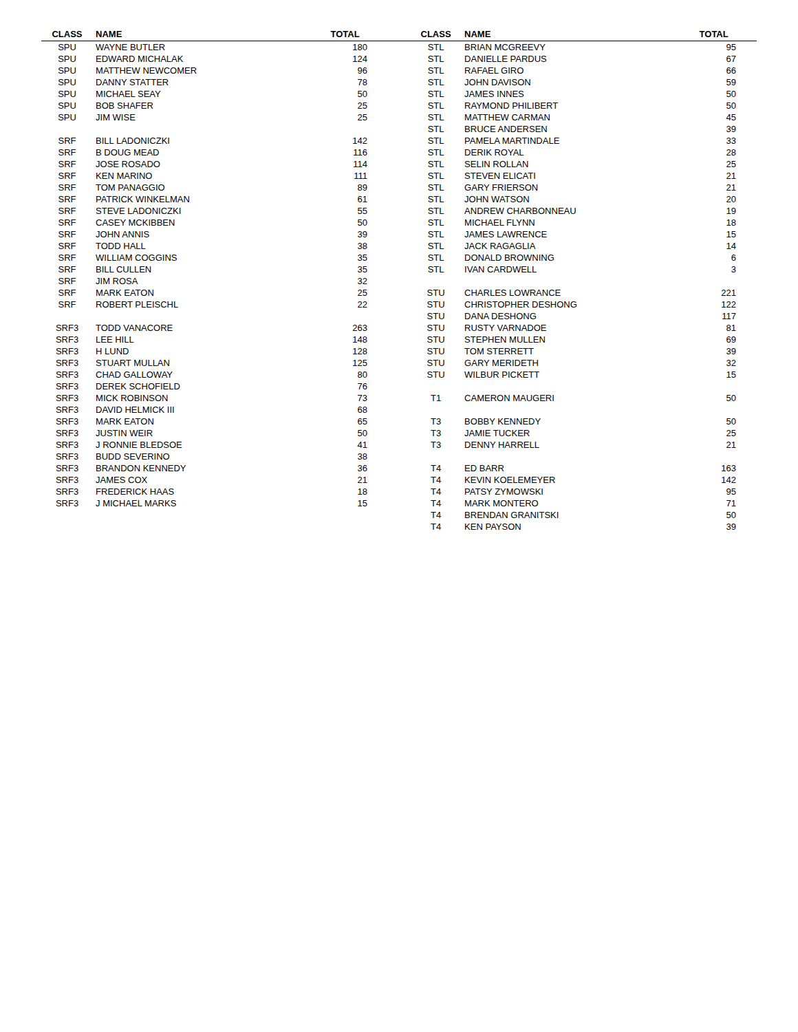| CLASS | NAME | TOTAL | | CLASS | NAME | TOTAL |
| --- | --- | --- | --- | --- | --- | --- |
| SPU | WAYNE BUTLER | 180 | | STL | BRIAN MCGREEVY | 95 |
| SPU | EDWARD MICHALAK | 124 | | STL | DANIELLE PARDUS | 67 |
| SPU | MATTHEW NEWCOMER | 96 | | STL | RAFAEL GIRO | 66 |
| SPU | DANNY STATTER | 78 | | STL | JOHN DAVISON | 59 |
| SPU | MICHAEL SEAY | 50 | | STL | JAMES INNES | 50 |
| SPU | BOB SHAFER | 25 | | STL | RAYMOND PHILIBERT | 50 |
| SPU | JIM WISE | 25 | | STL | MATTHEW CARMAN | 45 |
| | | | | STL | BRUCE ANDERSEN | 39 |
| SRF | BILL LADONICZKI | 142 | | STL | PAMELA MARTINDALE | 33 |
| SRF | B DOUG MEAD | 116 | | STL | DERIK ROYAL | 28 |
| SRF | JOSE ROSADO | 114 | | STL | SELIN ROLLAN | 25 |
| SRF | KEN MARINO | 111 | | STL | STEVEN ELICATI | 21 |
| SRF | TOM PANAGGIO | 89 | | STL | GARY FRIERSON | 21 |
| SRF | PATRICK WINKELMAN | 61 | | STL | JOHN WATSON | 20 |
| SRF | STEVE LADONICZKI | 55 | | STL | ANDREW CHARBONNEAU | 19 |
| SRF | CASEY MCKIBBEN | 50 | | STL | MICHAEL FLYNN | 18 |
| SRF | JOHN ANNIS | 39 | | STL | JAMES LAWRENCE | 15 |
| SRF | TODD HALL | 38 | | STL | JACK RAGAGLIA | 14 |
| SRF | WILLIAM COGGINS | 35 | | STL | DONALD BROWNING | 6 |
| SRF | BILL CULLEN | 35 | | STL | IVAN CARDWELL | 3 |
| SRF | JIM ROSA | 32 | | | | |
| SRF | MARK EATON | 25 | | STU | CHARLES LOWRANCE | 221 |
| SRF | ROBERT PLEISCHL | 22 | | STU | CHRISTOPHER DESHONG | 122 |
| | | | | STU | DANA DESHONG | 117 |
| SRF3 | TODD VANACORE | 263 | | STU | RUSTY VARNADOE | 81 |
| SRF3 | LEE HILL | 148 | | STU | STEPHEN MULLEN | 69 |
| SRF3 | H LUND | 128 | | STU | TOM STERRETT | 39 |
| SRF3 | STUART MULLAN | 125 | | STU | GARY MERIDETH | 32 |
| SRF3 | CHAD GALLOWAY | 80 | | STU | WILBUR PICKETT | 15 |
| SRF3 | DEREK SCHOFIELD | 76 | | | | |
| SRF3 | MICK ROBINSON | 73 | | T1 | CAMERON MAUGERI | 50 |
| SRF3 | DAVID HELMICK III | 68 | | | | |
| SRF3 | MARK EATON | 65 | | T3 | BOBBY KENNEDY | 50 |
| SRF3 | JUSTIN WEIR | 50 | | T3 | JAMIE TUCKER | 25 |
| SRF3 | J RONNIE BLEDSOE | 41 | | T3 | DENNY HARRELL | 21 |
| SRF3 | BUDD SEVERINO | 38 | | | | |
| SRF3 | BRANDON KENNEDY | 36 | | T4 | ED BARR | 163 |
| SRF3 | JAMES COX | 21 | | T4 | KEVIN KOELEMEYER | 142 |
| SRF3 | FREDERICK HAAS | 18 | | T4 | PATSY ZYMOWSKI | 95 |
| SRF3 | J MICHAEL MARKS | 15 | | T4 | MARK MONTERO | 71 |
| | | | | T4 | BRENDAN GRANITSKI | 50 |
| | | | | T4 | KEN PAYSON | 39 |